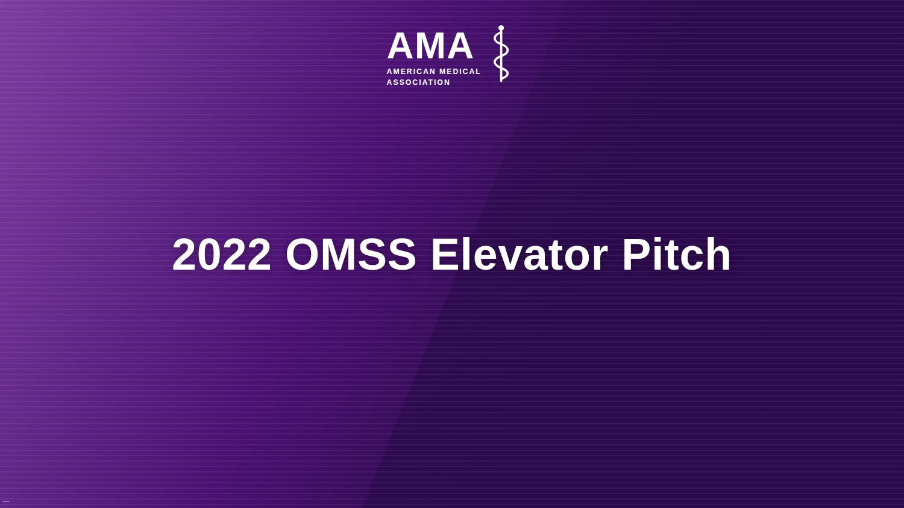AMA
AMERICAN MEDICAL
ASSOCIATION
2022 OMSS Elevator Pitch